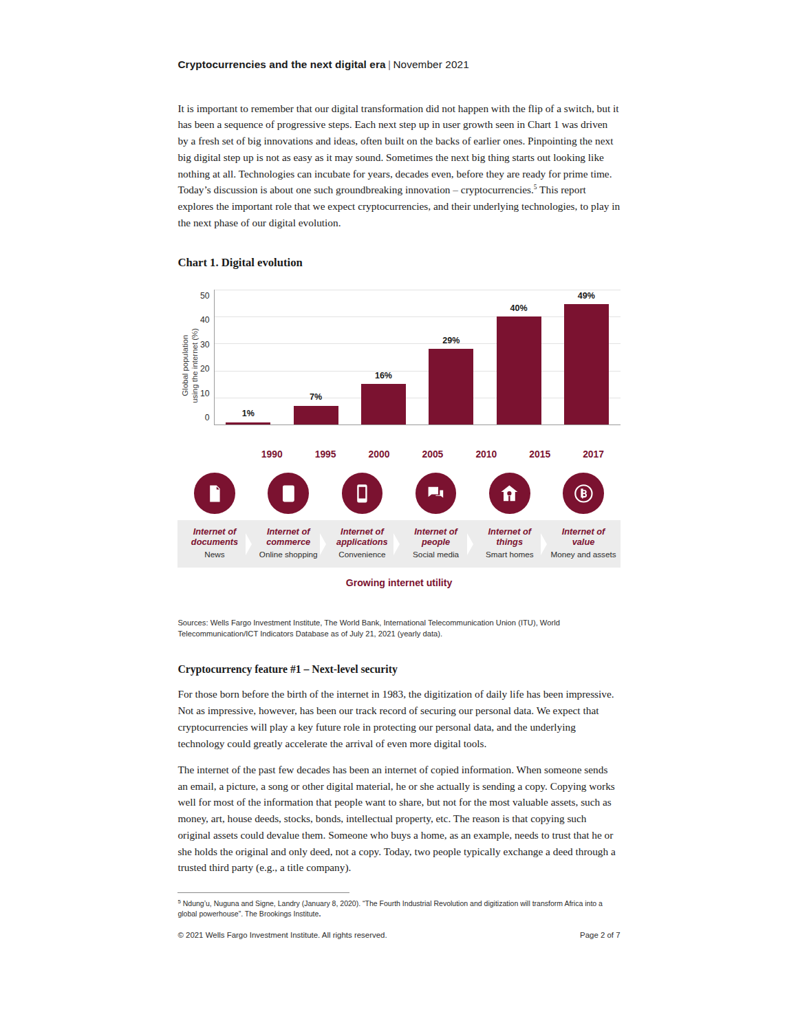Cryptocurrencies and the next digital era|November 2021
It is important to remember that our digital transformation did not happen with the flip of a switch, but it has been a sequence of progressive steps. Each next step up in user growth seen in Chart 1 was driven by a fresh set of big innovations and ideas, often built on the backs of earlier ones. Pinpointing the next big digital step up is not as easy as it may sound. Sometimes the next big thing starts out looking like nothing at all. Technologies can incubate for years, decades even, before they are ready for prime time. Today’s discussion is about one such groundbreaking innovation – cryptocurrencies.5 This report explores the important role that we expect cryptocurrencies, and their underlying technologies, to play in the next phase of our digital evolution.
Chart 1. Digital evolution
Global population
using the internet (%)
50 40 30 20 10 0
1%
7%
16%
29%
40%
49%
1990 1995 2000 2005 2010 2015 2017
Internet of
documents News
Internet of
commerce Online shopping
Internet of
applications Convenience
Internet of
people Social media
Internet of
things Smart homes
Internet of
value Money and assets
Growing internet utility
Sources: Wells Fargo Investment Institute, The World Bank, International Telecommunication Union (ITU), World Telecommunication/ICT Indicators Database as of July 21, 2021 (yearly data).
Cryptocurrency feature #1 – Next-level security
For those born before the birth of the internet in 1983, the digitization of daily life has been impressive. Not as impressive, however, has been our track record of securing our personal data. We expect that cryptocurrencies will play a key future role in protecting our personal data, and the underlying technology could greatly accelerate the arrival of even more digital tools.
The internet of the past few decades has been an internet of copied information. When someone sends an email, a picture, a song or other digital material, he or she actually is sending a copy. Copying works well for most of the information that people want to share, but not for the most valuable assets, such as money, art, house deeds, stocks, bonds, intellectual property, etc. The reason is that copying such original assets could devalue them. Someone who buys a home, as an example, needs to trust that he or she holds the original and only deed, not a copy. Today, two people typically exchange a deed through a trusted third party (e.g., a title company).
5 Ndung’u, Nuguna and Signe, Landry (January 8, 2020). “The Fourth Industrial Revolution and digitization will transform Africa into a global powerhouse”. The Brookings Institute.
© 2021 Wells Fargo Investment Institute. All rights reserved. Page 2 of 7